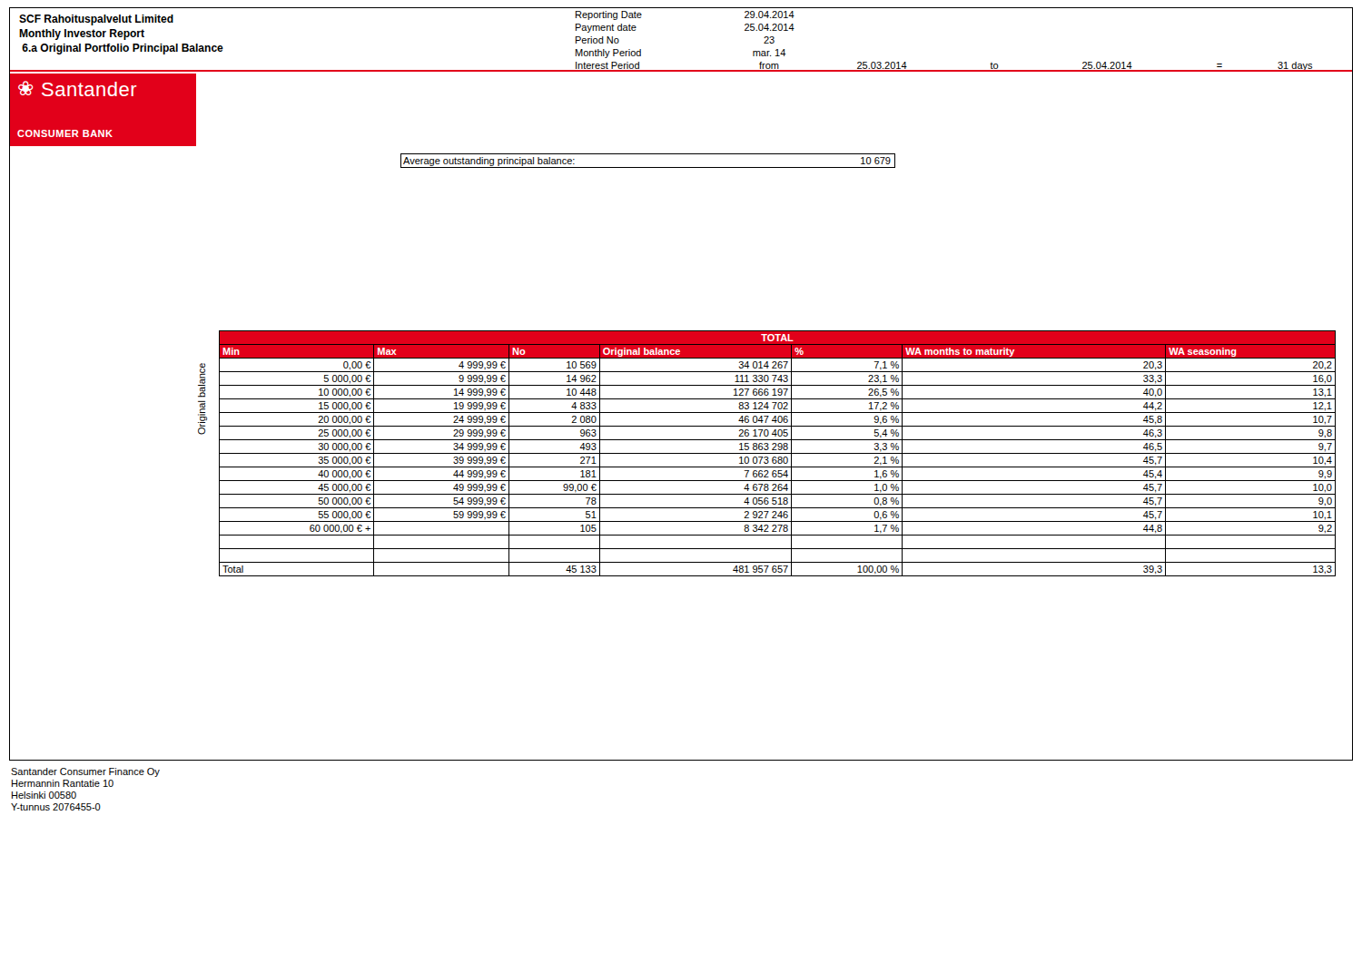SCF Rahoituspalvelut Limited
Monthly Investor Report
6.a Original Portfolio Principal Balance
| Reporting Date | 29.04.2014 | | | | |
| Payment date | 25.04.2014 | | | | |
| Period No | 23 | | | | |
| Monthly Period | mar. 14 | | | | |
| Interest Period | from | 25.03.2014 | to | 25.04.2014 | = | 31 days |
❀
Santander
CONSUMER BANK
Average outstanding principal balance: 10 679
Original balance
| TOTAL |
| --- |
| Min | Max | No | Original balance | % | WA months to maturity | WA seasoning |
| 0,00 € | 4 999,99 € | 10 569 | 34 014 267 | 7,1 % | 20,3 | 20,2 |
| 5 000,00 € | 9 999,99 € | 14 962 | 111 330 743 | 23,1 % | 33,3 | 16,0 |
| 10 000,00 € | 14 999,99 € | 10 448 | 127 666 197 | 26,5 % | 40,0 | 13,1 |
| 15 000,00 € | 19 999,99 € | 4 833 | 83 124 702 | 17,2 % | 44,2 | 12,1 |
| 20 000,00 € | 24 999,99 € | 2 080 | 46 047 406 | 9,6 % | 45,8 | 10,7 |
| 25 000,00 € | 29 999,99 € | 963 | 26 170 405 | 5,4 % | 46,3 | 9,8 |
| 30 000,00 € | 34 999,99 € | 493 | 15 863 298 | 3,3 % | 46,5 | 9,7 |
| 35 000,00 € | 39 999,99 € | 271 | 10 073 680 | 2,1 % | 45,7 | 10,4 |
| 40 000,00 € | 44 999,99 € | 181 | 7 662 654 | 1,6 % | 45,4 | 9,9 |
| 45 000,00 € | 49 999,99 € | 99,00 € | 4 678 264 | 1,0 % | 45,7 | 10,0 |
| 50 000,00 € | 54 999,99 € | 78 | 4 056 518 | 0,8 % | 45,7 | 9,0 |
| 55 000,00 € | 59 999,99 € | 51 | 2 927 246 | 0,6 % | 45,7 | 10,1 |
| 60 000,00 € + | | 105 | 8 342 278 | 1,7 % | 44,8 | 9,2 |
| Total | | 45 133 | 481 957 657 | 100,00 % | 39,3 | 13,3 |
Santander Consumer Finance Oy
Hermannin Rantatie 10
Helsinki 00580
Y-tunnus 2076455-0